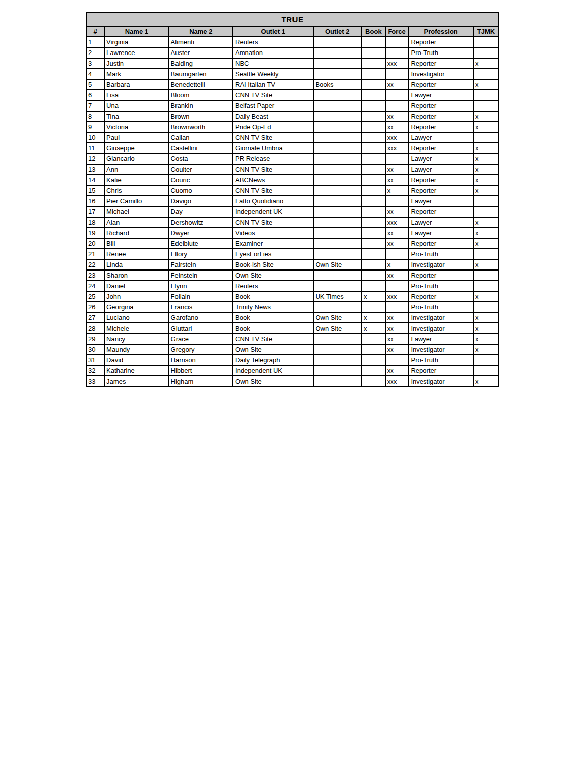TRUE
| # | Name 1 | Name 2 | Outlet 1 | Outlet 2 | Book | Force | Profession | TJMK |
| --- | --- | --- | --- | --- | --- | --- | --- | --- |
| 1 | Virginia | Alimenti | Reuters | | | | Reporter | |
| 2 | Lawrence | Auster | Amnation | | | | Pro-Truth | |
| 3 | Justin | Balding | NBC | | | xxx | Reporter | x |
| 4 | Mark | Baumgarten | Seattle Weekly | | | | Investigator | |
| 5 | Barbara | Benedettelli | RAI Italian TV | Books | | xx | Reporter | x |
| 6 | Lisa | Bloom | CNN TV Site | | | | Lawyer | |
| 7 | Una | Brankin | Belfast Paper | | | | Reporter | |
| 8 | Tina | Brown | Daily Beast | | | xx | Reporter | x |
| 9 | Victoria | Brownworth | Pride Op-Ed | | | xx | Reporter | x |
| 10 | Paul | Callan | CNN TV Site | | | xxx | Lawyer | |
| 11 | Giuseppe | Castellini | Giornale Umbria | | | xxx | Reporter | x |
| 12 | Giancarlo | Costa | PR Release | | | | Lawyer | x |
| 13 | Ann | Coulter | CNN TV Site | | | xx | Lawyer | x |
| 14 | Katie | Couric | ABCNews | | | xx | Reporter | x |
| 15 | Chris | Cuomo | CNN TV Site | | | x | Reporter | x |
| 16 | Pier Camillo | Davigo | Fatto Quotidiano | | | | Lawyer | |
| 17 | Michael | Day | Independent UK | | | xx | Reporter | |
| 18 | Alan | Dershowitz | CNN TV Site | | | xxx | Lawyer | x |
| 19 | Richard | Dwyer | Videos | | | xx | Lawyer | x |
| 20 | Bill | Edelblute | Examiner | | | xx | Reporter | x |
| 21 | Renee | Ellory | EyesForLies | | | | Pro-Truth | |
| 22 | Linda | Fairstein | Book-ish Site | Own Site | | x | Investigator | x |
| 23 | Sharon | Feinstein | Own Site | | | xx | Reporter | |
| 24 | Daniel | Flynn | Reuters | | | | Pro-Truth | |
| 25 | John | Follain | Book | UK Times | x | xxx | Reporter | x |
| 26 | Georgina | Francis | Trinity News | | | | Pro-Truth | |
| 27 | Luciano | Garofano | Book | Own Site | x | xx | Investigator | x |
| 28 | Michele | Giuttari | Book | Own Site | x | xx | Investigator | x |
| 29 | Nancy | Grace | CNN TV Site | | | xx | Lawyer | x |
| 30 | Maundy | Gregory | Own Site | | | xx | Investigator | x |
| 31 | David | Harrison | Daily Telegraph | | | | Pro-Truth | |
| 32 | Katharine | Hibbert | Independent UK | | | xx | Reporter | |
| 33 | James | Higham | Own Site | | | xxx | Investigator | x |